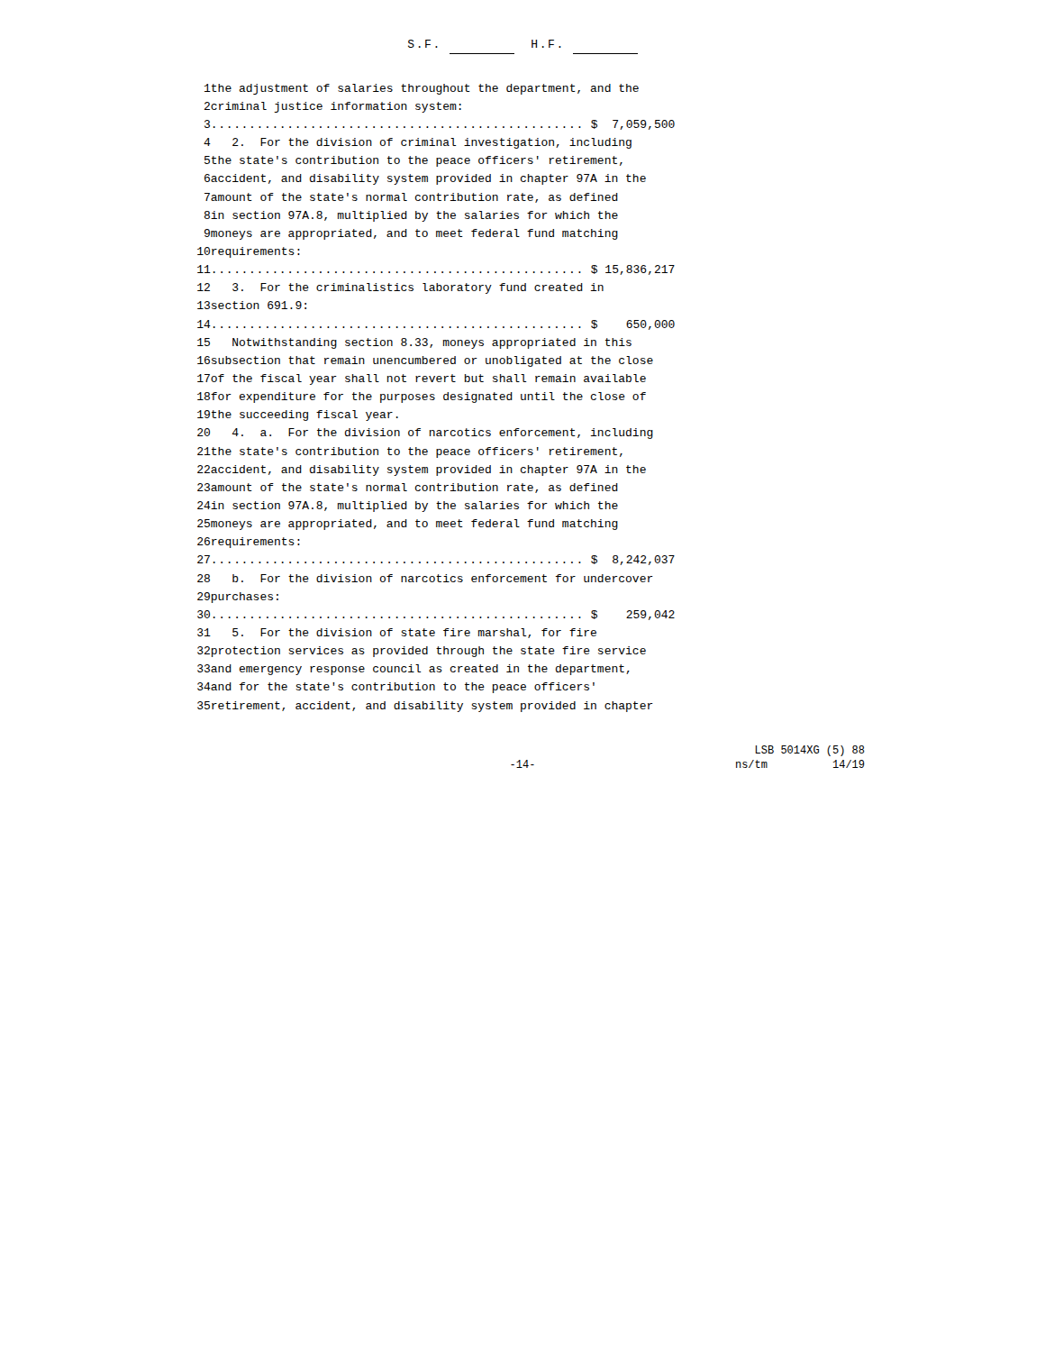S.F. H.F.
| 1 | the adjustment of salaries throughout the department, and the |
| 2 | criminal justice information system: |
| 3 | ................................................. $ 7,059,500 |
| 4 | 2. For the division of criminal investigation, including |
| 5 | the state's contribution to the peace officers' retirement, |
| 6 | accident, and disability system provided in chapter 97A in the |
| 7 | amount of the state's normal contribution rate, as defined |
| 8 | in section 97A.8, multiplied by the salaries for which the |
| 9 | moneys are appropriated, and to meet federal fund matching |
| 10 | requirements: |
| 11 | ................................................. $ 15,836,217 |
| 12 | 3. For the criminalistics laboratory fund created in |
| 13 | section 691.9: |
| 14 | ................................................. $ 650,000 |
| 15 | Notwithstanding section 8.33, moneys appropriated in this |
| 16 | subsection that remain unencumbered or unobligated at the close |
| 17 | of the fiscal year shall not revert but shall remain available |
| 18 | for expenditure for the purposes designated until the close of |
| 19 | the succeeding fiscal year. |
| 20 | 4. a. For the division of narcotics enforcement, including |
| 21 | the state's contribution to the peace officers' retirement, |
| 22 | accident, and disability system provided in chapter 97A in the |
| 23 | amount of the state's normal contribution rate, as defined |
| 24 | in section 97A.8, multiplied by the salaries for which the |
| 25 | moneys are appropriated, and to meet federal fund matching |
| 26 | requirements: |
| 27 | ................................................. $ 8,242,037 |
| 28 | b. For the division of narcotics enforcement for undercover |
| 29 | purchases: |
| 30 | ................................................. $ 259,042 |
| 31 | 5. For the division of state fire marshal, for fire |
| 32 | protection services as provided through the state fire service |
| 33 | and emergency response council as created in the department, |
| 34 | and for the state's contribution to the peace officers' |
| 35 | retirement, accident, and disability system provided in chapter |
-14-
LSB 5014XG (5) 88
ns/tm 14/19